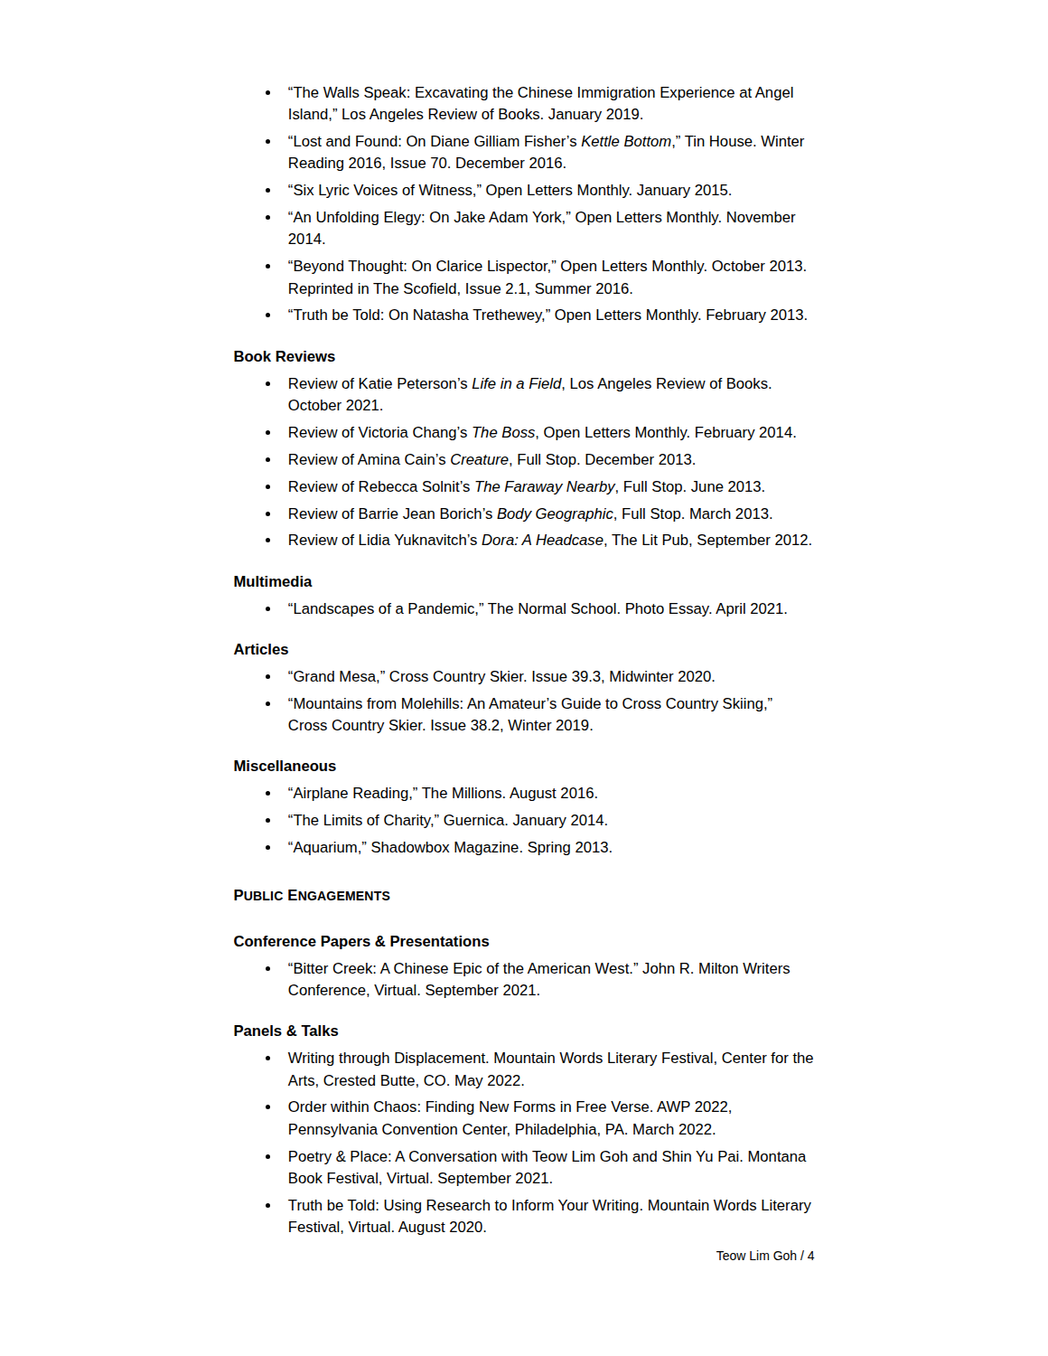“The Walls Speak: Excavating the Chinese Immigration Experience at Angel Island,” Los Angeles Review of Books. January 2019.
“Lost and Found: On Diane Gilliam Fisher’s Kettle Bottom,” Tin House. Winter Reading 2016, Issue 70. December 2016.
“Six Lyric Voices of Witness,” Open Letters Monthly. January 2015.
“An Unfolding Elegy: On Jake Adam York,” Open Letters Monthly. November 2014.
“Beyond Thought: On Clarice Lispector,” Open Letters Monthly. October 2013. Reprinted in The Scofield, Issue 2.1, Summer 2016.
“Truth be Told: On Natasha Trethewey,” Open Letters Monthly. February 2013.
Book Reviews
Review of Katie Peterson’s Life in a Field, Los Angeles Review of Books. October 2021.
Review of Victoria Chang’s The Boss, Open Letters Monthly. February 2014.
Review of Amina Cain’s Creature, Full Stop. December 2013.
Review of Rebecca Solnit’s The Faraway Nearby, Full Stop. June 2013.
Review of Barrie Jean Borich’s Body Geographic, Full Stop. March 2013.
Review of Lidia Yuknavitch’s Dora: A Headcase, The Lit Pub, September 2012.
Multimedia
“Landscapes of a Pandemic,” The Normal School. Photo Essay. April 2021.
Articles
“Grand Mesa,” Cross Country Skier. Issue 39.3, Midwinter 2020.
“Mountains from Molehills: An Amateur’s Guide to Cross Country Skiing,” Cross Country Skier. Issue 38.2, Winter 2019.
Miscellaneous
“Airplane Reading,” The Millions. August 2016.
“The Limits of Charity,” Guernica. January 2014.
“Aquarium,” Shadowbox Magazine. Spring 2013.
PUBLIC ENGAGEMENTS
Conference Papers & Presentations
“Bitter Creek: A Chinese Epic of the American West.” John R. Milton Writers Conference, Virtual. September 2021.
Panels & Talks
Writing through Displacement. Mountain Words Literary Festival, Center for the Arts, Crested Butte, CO. May 2022.
Order within Chaos: Finding New Forms in Free Verse. AWP 2022, Pennsylvania Convention Center, Philadelphia, PA. March 2022.
Poetry & Place: A Conversation with Teow Lim Goh and Shin Yu Pai. Montana Book Festival, Virtual. September 2021.
Truth be Told: Using Research to Inform Your Writing. Mountain Words Literary Festival, Virtual. August 2020.
Teow Lim Goh / 4